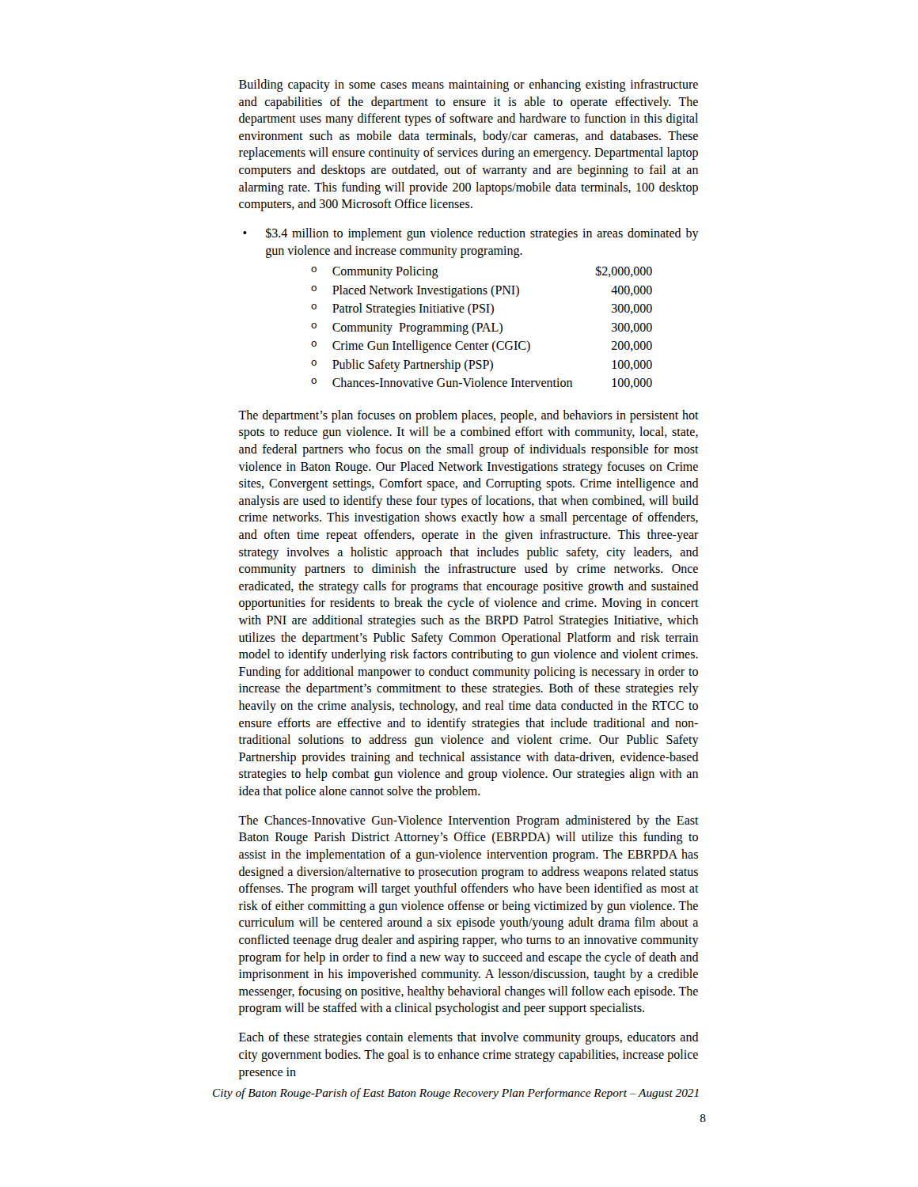Building capacity in some cases means maintaining or enhancing existing infrastructure and capabilities of the department to ensure it is able to operate effectively. The department uses many different types of software and hardware to function in this digital environment such as mobile data terminals, body/car cameras, and databases. These replacements will ensure continuity of services during an emergency. Departmental laptop computers and desktops are outdated, out of warranty and are beginning to fail at an alarming rate. This funding will provide 200 laptops/mobile data terminals, 100 desktop computers, and 300 Microsoft Office licenses.
•
$3.4 million to implement gun violence reduction strategies in areas dominated by gun violence and increase community programing.
| o | Community Policing | $2,000,000 |
| o | Placed Network Investigations (PNI) | 400,000 |
| o | Patrol Strategies Initiative (PSI) | 300,000 |
| o | Community Programming (PAL) | 300,000 |
| o | Crime Gun Intelligence Center (CGIC) | 200,000 |
| o | Public Safety Partnership (PSP) | 100,000 |
| o | Chances-Innovative Gun-Violence Intervention | 100,000 |
The department’s plan focuses on problem places, people, and behaviors in persistent hot spots to reduce gun violence. It will be a combined effort with community, local, state, and federal partners who focus on the small group of individuals responsible for most violence in Baton Rouge. Our Placed Network Investigations strategy focuses on Crime sites, Convergent settings, Comfort space, and Corrupting spots. Crime intelligence and analysis are used to identify these four types of locations, that when combined, will build crime networks. This investigation shows exactly how a small percentage of offenders, and often time repeat offenders, operate in the given infrastructure. This three-year strategy involves a holistic approach that includes public safety, city leaders, and community partners to diminish the infrastructure used by crime networks. Once eradicated, the strategy calls for programs that encourage positive growth and sustained opportunities for residents to break the cycle of violence and crime. Moving in concert with PNI are additional strategies such as the BRPD Patrol Strategies Initiative, which utilizes the department’s Public Safety Common Operational Platform and risk terrain model to identify underlying risk factors contributing to gun violence and violent crimes. Funding for additional manpower to conduct community policing is necessary in order to increase the department’s commitment to these strategies. Both of these strategies rely heavily on the crime analysis, technology, and real time data conducted in the RTCC to ensure efforts are effective and to identify strategies that include traditional and non-traditional solutions to address gun violence and violent crime. Our Public Safety Partnership provides training and technical assistance with data-driven, evidence-based strategies to help combat gun violence and group violence. Our strategies align with an idea that police alone cannot solve the problem.
The Chances-Innovative Gun-Violence Intervention Program administered by the East Baton Rouge Parish District Attorney’s Office (EBRPDA) will utilize this funding to assist in the implementation of a gun-violence intervention program. The EBRPDA has designed a diversion/alternative to prosecution program to address weapons related status offenses. The program will target youthful offenders who have been identified as most at risk of either committing a gun violence offense or being victimized by gun violence. The curriculum will be centered around a six episode youth/young adult drama film about a conflicted teenage drug dealer and aspiring rapper, who turns to an innovative community program for help in order to find a new way to succeed and escape the cycle of death and imprisonment in his impoverished community. A lesson/discussion, taught by a credible messenger, focusing on positive, healthy behavioral changes will follow each episode. The program will be staffed with a clinical psychologist and peer support specialists.
Each of these strategies contain elements that involve community groups, educators and city government bodies. The goal is to enhance crime strategy capabilities, increase police presence in
City of Baton Rouge-Parish of East Baton Rouge Recovery Plan Performance Report – August 2021
8